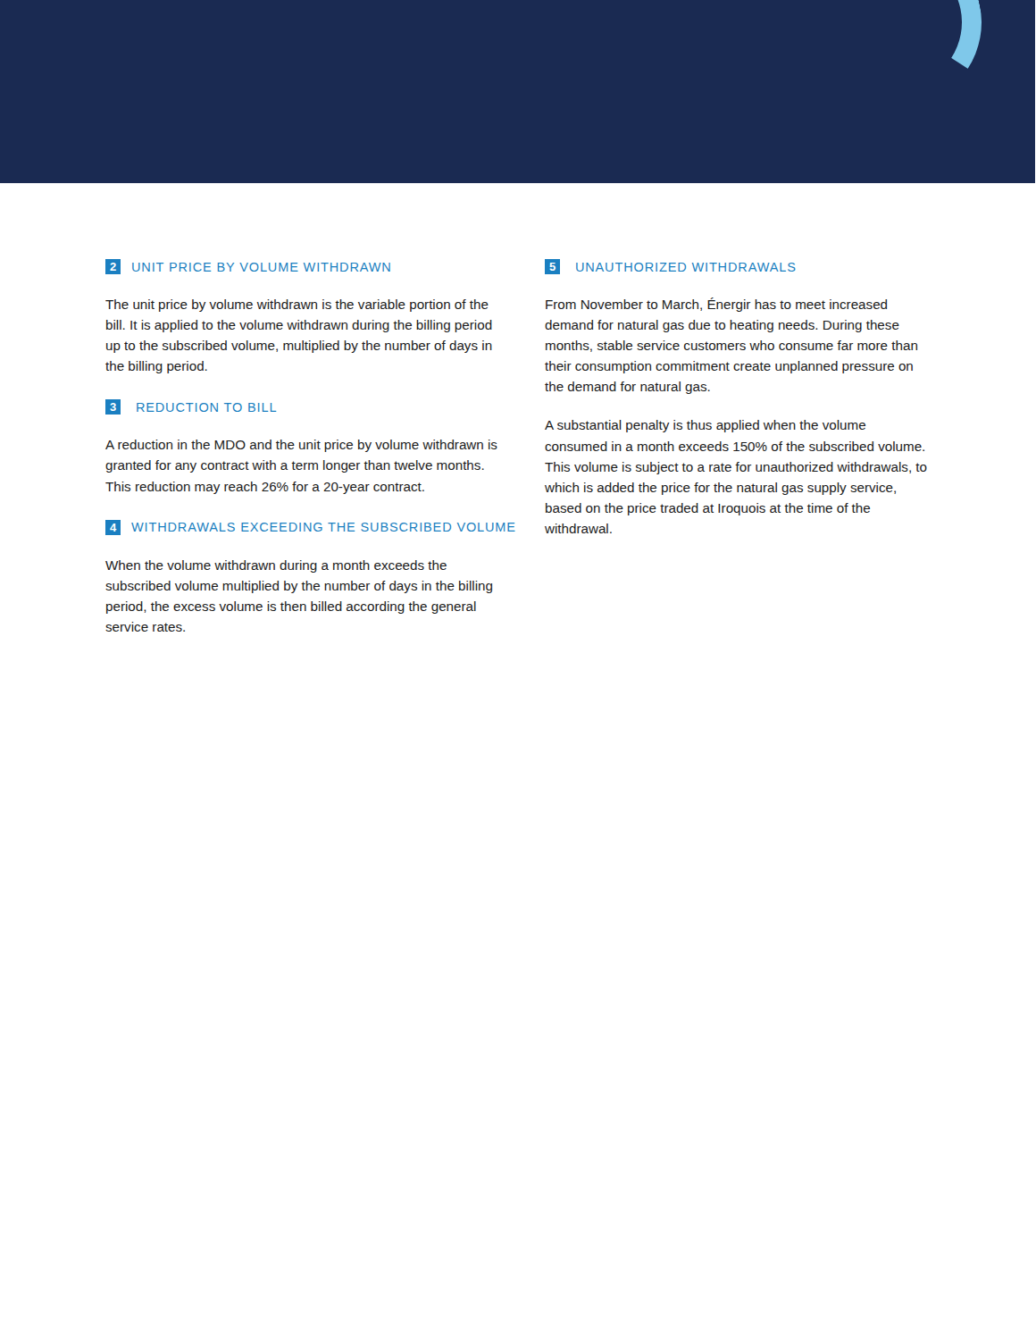2 Unit price by volume withdrawn
The unit price by volume withdrawn is the variable portion of the bill. It is applied to the volume withdrawn during the billing period up to the subscribed volume, multiplied by the number of days in the billing period.
3 Reduction to bill
A reduction in the MDO and the unit price by volume withdrawn is granted for any contract with a term longer than twelve months. This reduction may reach 26% for a 20-year contract.
4 Withdrawals exceeding the subscribed volume
When the volume withdrawn during a month exceeds the subscribed volume multiplied by the number of days in the billing period, the excess volume is then billed according the general service rates.
5 Unauthorized withdrawals
From November to March, Énergir has to meet increased demand for natural gas due to heating needs. During these months, stable service customers who consume far more than their consumption commitment create unplanned pressure on the demand for natural gas.
A substantial penalty is thus applied when the volume consumed in a month exceeds 150% of the subscribed volume. This volume is subject to a rate for unauthorized withdrawals, to which is added the price for the natural gas supply service, based on the price traded at Iroquois at the time of the withdrawal.